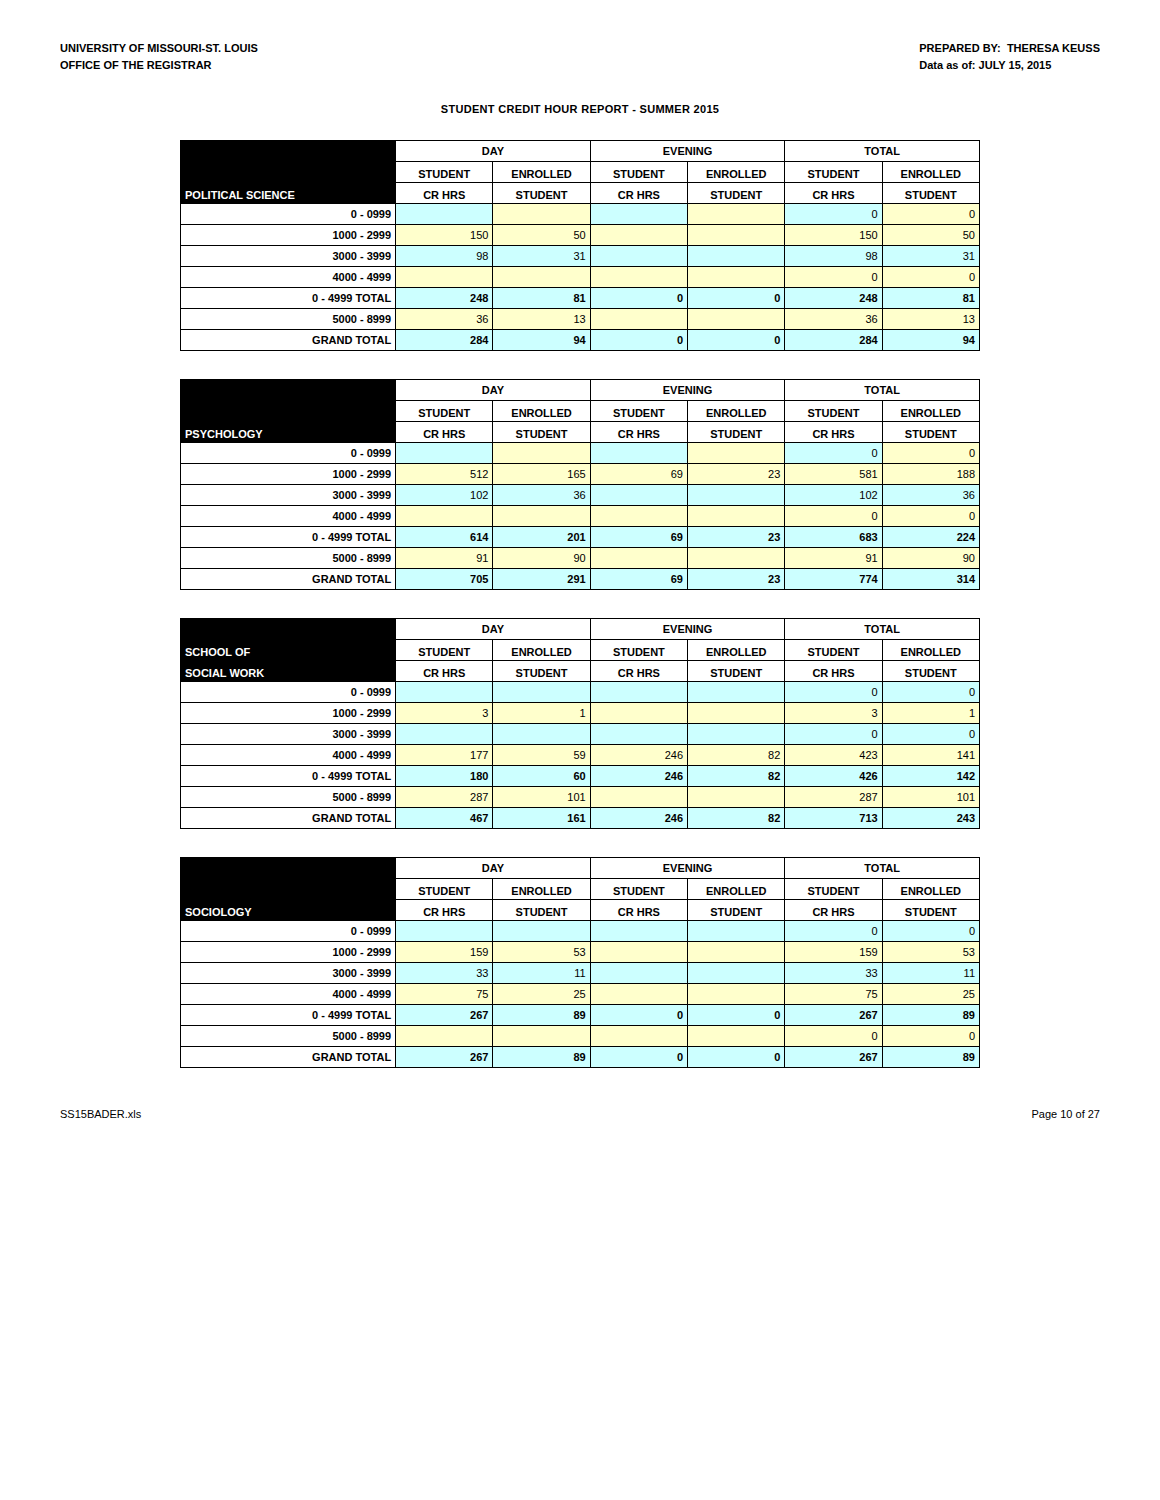UNIVERSITY OF MISSOURI-ST. LOUIS
OFFICE OF THE REGISTRAR
PREPARED BY: THERESA KEUSS
Data as of: JULY 15, 2015
STUDENT CREDIT HOUR REPORT - SUMMER 2015
| | DAY | EVENING | TOTAL |
| | STUDENT | ENROLLED | STUDENT | ENROLLED | STUDENT | ENROLLED |
| POLITICAL SCIENCE | CR HRS | STUDENT | CR HRS | STUDENT | CR HRS | STUDENT |
| 0 - 0999 | | | | | 0 | 0 |
| 1000 - 2999 | 150 | 50 | | | 150 | 50 |
| 3000 - 3999 | 98 | 31 | | | 98 | 31 |
| 4000 - 4999 | | | | | 0 | 0 |
| 0 - 4999 TOTAL | 248 | 81 | 0 | 0 | 248 | 81 |
| 5000 - 8999 | 36 | 13 | | | 36 | 13 |
| GRAND TOTAL | 284 | 94 | 0 | 0 | 284 | 94 |
| | DAY | EVENING | TOTAL |
| | STUDENT | ENROLLED | STUDENT | ENROLLED | STUDENT | ENROLLED |
| PSYCHOLOGY | CR HRS | STUDENT | CR HRS | STUDENT | CR HRS | STUDENT |
| 0 - 0999 | | | | | 0 | 0 |
| 1000 - 2999 | 512 | 165 | 69 | 23 | 581 | 188 |
| 3000 - 3999 | 102 | 36 | | | 102 | 36 |
| 4000 - 4999 | | | | | 0 | 0 |
| 0 - 4999 TOTAL | 614 | 201 | 69 | 23 | 683 | 224 |
| 5000 - 8999 | 91 | 90 | | | 91 | 90 |
| GRAND TOTAL | 705 | 291 | 69 | 23 | 774 | 314 |
| | DAY | EVENING | TOTAL |
| SCHOOL OF | STUDENT | ENROLLED | STUDENT | ENROLLED | STUDENT | ENROLLED |
| SOCIAL WORK | CR HRS | STUDENT | CR HRS | STUDENT | CR HRS | STUDENT |
| 0 - 0999 | | | | | 0 | 0 |
| 1000 - 2999 | 3 | 1 | | | 3 | 1 |
| 3000 - 3999 | | | | | 0 | 0 |
| 4000 - 4999 | 177 | 59 | 246 | 82 | 423 | 141 |
| 0 - 4999 TOTAL | 180 | 60 | 246 | 82 | 426 | 142 |
| 5000 - 8999 | 287 | 101 | | | 287 | 101 |
| GRAND TOTAL | 467 | 161 | 246 | 82 | 713 | 243 |
| | DAY | EVENING | TOTAL |
| | STUDENT | ENROLLED | STUDENT | ENROLLED | STUDENT | ENROLLED |
| SOCIOLOGY | CR HRS | STUDENT | CR HRS | STUDENT | CR HRS | STUDENT |
| 0 - 0999 | | | | | 0 | 0 |
| 1000 - 2999 | 159 | 53 | | | 159 | 53 |
| 3000 - 3999 | 33 | 11 | | | 33 | 11 |
| 4000 - 4999 | 75 | 25 | | | 75 | 25 |
| 0 - 4999 TOTAL | 267 | 89 | 0 | 0 | 267 | 89 |
| 5000 - 8999 | | | | | 0 | 0 |
| GRAND TOTAL | 267 | 89 | 0 | 0 | 267 | 89 |
SS15BADER.xls
Page 10 of 27